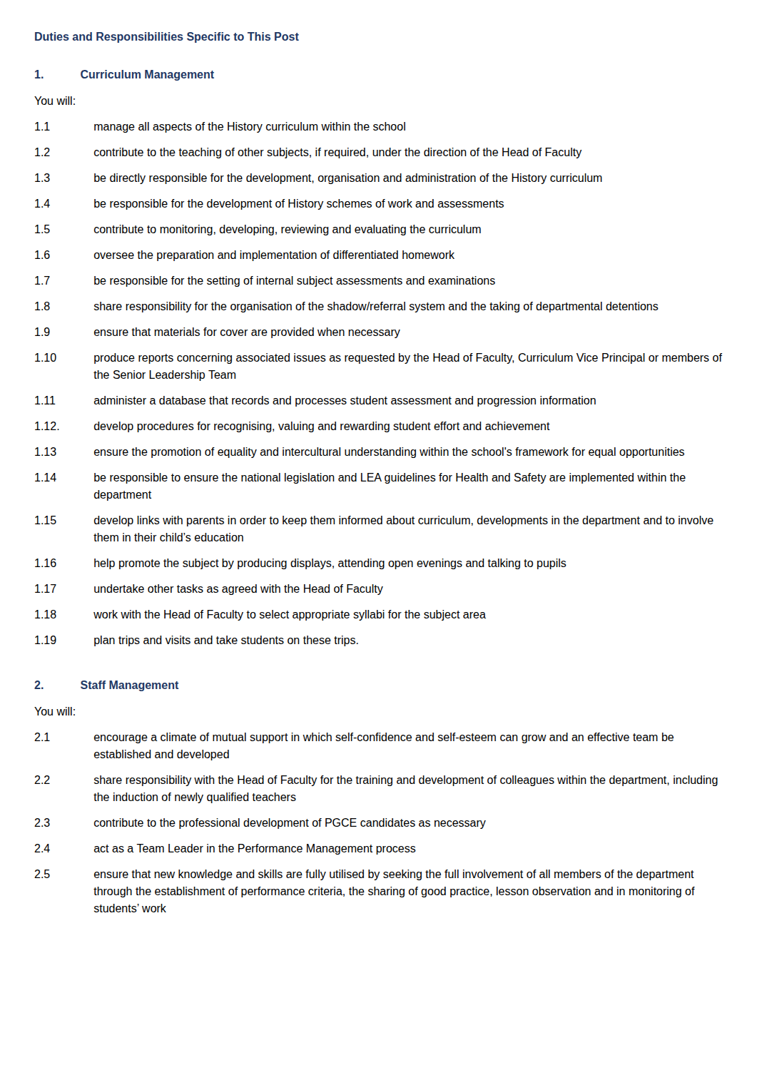Duties and Responsibilities Specific to This Post
1.
Curriculum Management
You will:
1.1
manage all aspects of the History curriculum within the school
1.2
contribute to the teaching of other subjects, if required, under the direction of the Head of Faculty
1.3
be directly responsible for the development, organisation and administration of the History curriculum
1.4
be responsible for the development of History schemes of work and assessments
1.5
contribute to monitoring, developing, reviewing and evaluating the curriculum
1.6
oversee the preparation and implementation of differentiated homework
1.7
be responsible for the setting of internal subject assessments and examinations
1.8
share responsibility for the organisation of the shadow/referral system and the taking of departmental detentions
1.9
ensure that materials for cover are provided when necessary
1.10
produce reports concerning associated issues as requested by the Head of Faculty, Curriculum Vice Principal or members of the Senior Leadership Team
1.11
administer a database that records and processes student assessment and progression information
1.12.
develop procedures for recognising, valuing and rewarding student effort and achievement
1.13
ensure the promotion of equality and intercultural understanding within the school's framework for equal opportunities
1.14
be responsible to ensure the national legislation and LEA guidelines for Health and Safety are implemented within the department
1.15
develop links with parents in order to keep them informed about curriculum, developments in the department and to involve them in their child’s education
1.16
help promote the subject by producing displays, attending open evenings and talking to pupils
1.17
undertake other tasks as agreed with the Head of Faculty
1.18
work with the Head of Faculty to select appropriate syllabi for the subject area
1.19
plan trips and visits and take students on these trips.
2.
Staff Management
You will:
2.1
encourage a climate of mutual support in which self-confidence and self-esteem can grow and an effective team be established and developed
2.2
share responsibility with the Head of Faculty for the training and development of colleagues within the department, including the induction of newly qualified teachers
2.3
contribute to the professional development of PGCE candidates as necessary
2.4
act as a Team Leader in the Performance Management process
2.5
ensure that new knowledge and skills are fully utilised by seeking the full involvement of all members of the department through the establishment of performance criteria, the sharing of good practice, lesson observation and in monitoring of students’ work